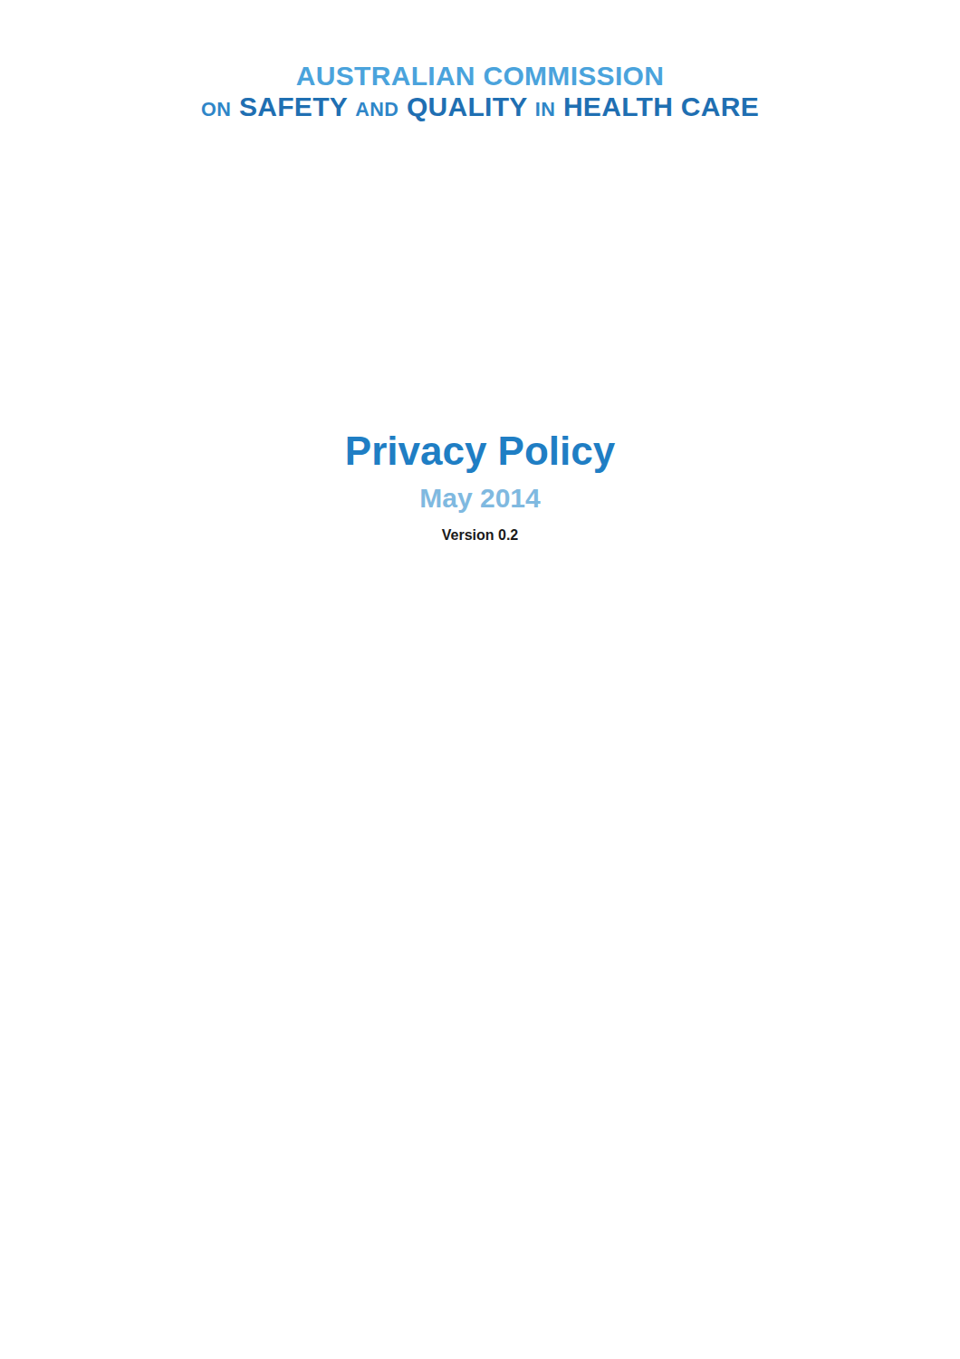AUSTRALIAN COMMISSION
ON SAFETY AND QUALITY IN HEALTH CARE
Privacy Policy
May 2014
Version 0.2